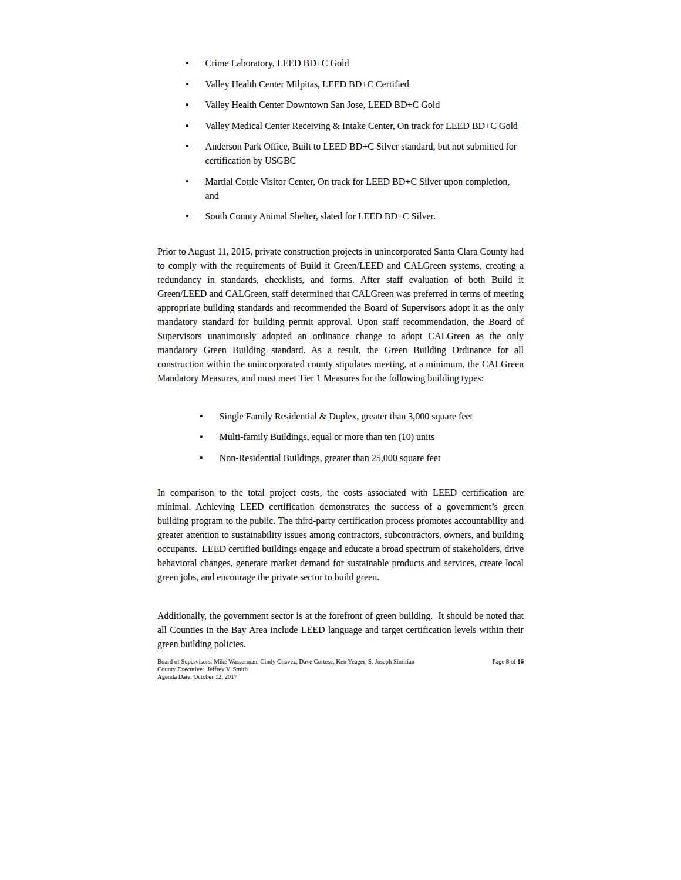Crime Laboratory, LEED BD+C Gold
Valley Health Center Milpitas, LEED BD+C Certified
Valley Health Center Downtown San Jose, LEED BD+C Gold
Valley Medical Center Receiving & Intake Center, On track for LEED BD+C Gold
Anderson Park Office, Built to LEED BD+C Silver standard, but not submitted for certification by USGBC
Martial Cottle Visitor Center, On track for LEED BD+C Silver upon completion, and
South County Animal Shelter, slated for LEED BD+C Silver.
Prior to August 11, 2015, private construction projects in unincorporated Santa Clara County had to comply with the requirements of Build it Green/LEED and CALGreen systems, creating a redundancy in standards, checklists, and forms. After staff evaluation of both Build it Green/LEED and CALGreen, staff determined that CALGreen was preferred in terms of meeting appropriate building standards and recommended the Board of Supervisors adopt it as the only mandatory standard for building permit approval. Upon staff recommendation, the Board of Supervisors unanimously adopted an ordinance change to adopt CALGreen as the only mandatory Green Building standard. As a result, the Green Building Ordinance for all construction within the unincorporated county stipulates meeting, at a minimum, the CALGreen Mandatory Measures, and must meet Tier 1 Measures for the following building types:
Single Family Residential & Duplex, greater than 3,000 square feet
Multi-family Buildings, equal or more than ten (10) units
Non-Residential Buildings, greater than 25,000 square feet
In comparison to the total project costs, the costs associated with LEED certification are minimal. Achieving LEED certification demonstrates the success of a government’s green building program to the public. The third-party certification process promotes accountability and greater attention to sustainability issues among contractors, subcontractors, owners, and building occupants. LEED certified buildings engage and educate a broad spectrum of stakeholders, drive behavioral changes, generate market demand for sustainable products and services, create local green jobs, and encourage the private sector to build green.
Additionally, the government sector is at the forefront of green building. It should be noted that all Counties in the Bay Area include LEED language and target certification levels within their green building policies.
| Board of Supervisors: Mike Wasserman, Cindy Chavez, Dave Cortese, Ken Yeager, S. Joseph Simitian County Executive: Jeffrey V. Smith Agenda Date: October 12, 2017 | Page 8 of 16 |